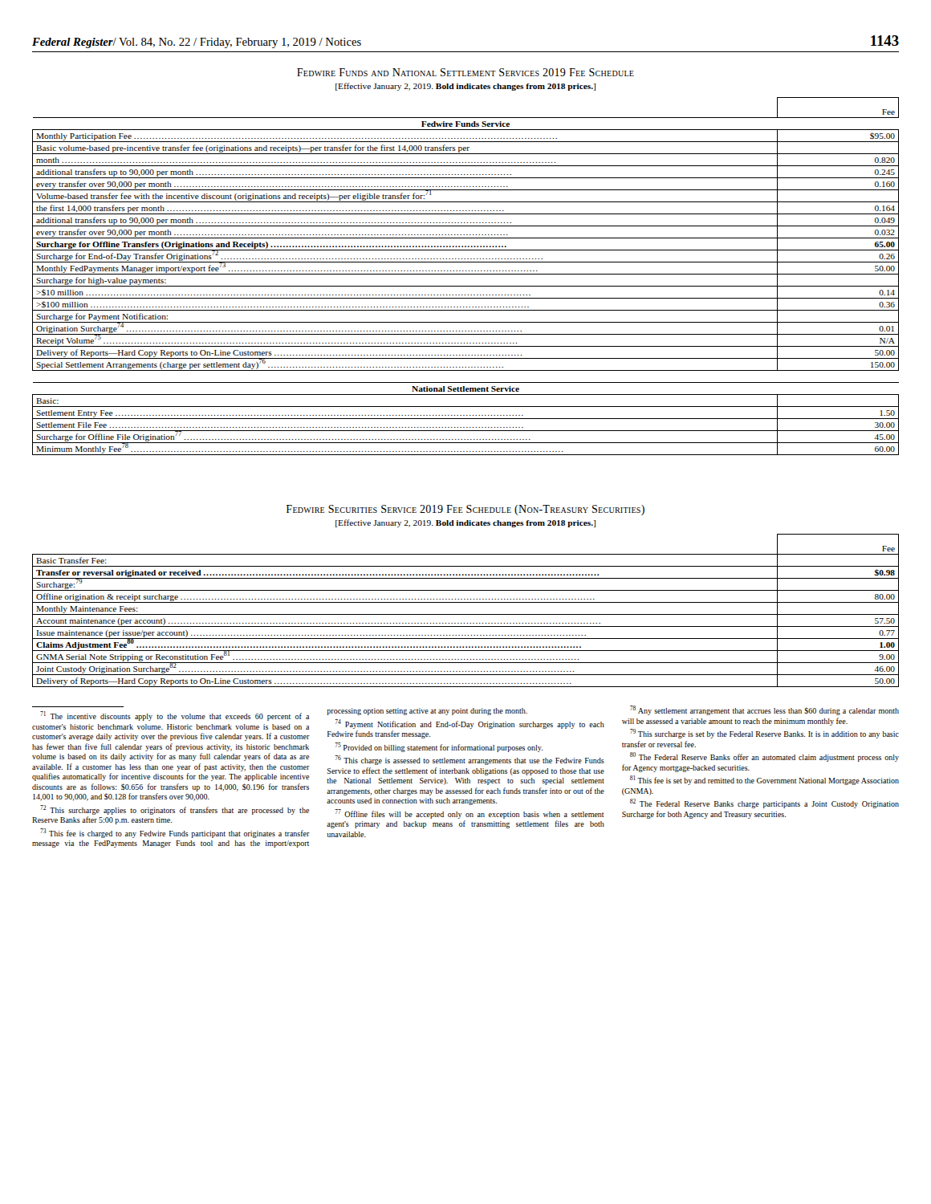Federal Register/ Vol. 84, No. 22 / Friday, February 1, 2019 / Notices
1143
Fedwire Funds and National Settlement Services 2019 Fee Schedule
[Effective January 2, 2019. Bold indicates changes from 2018 prices.]
| | Fee |
| --- | --- |
| Fedwire Funds Service |
| Monthly Participation Fee .......................................................................................................................................... | $95.00 |
| Basic volume-based pre-incentive transfer fee (originations and receipts)—per transfer for the first 14,000 transfers per | |
| month ................................................................................................................................................................. | 0.820 |
| additional transfers up to 90,000 per month ....................................................................................................... | 0.245 |
| every transfer over 90,000 per month ............................................................................................................. | 0.160 |
| Volume-based transfer fee with the incentive discount (originations and receipts)—per eligible transfer for: 71 | |
| the first 14,000 transfers per month .............................................................................................................. | 0.164 |
| additional transfers up to 90,000 per month ....................................................................................................... | 0.049 |
| every transfer over 90,000 per month ............................................................................................................. | 0.032 |
| Surcharge for Offline Transfers (Originations and Receipts) ............................................................................. | 65.00 |
| Surcharge for End-of-Day Transfer Originations 72 ......................................................................................................... | 0.26 |
| Monthly FedPayments Manager import/export fee 73 ..................................................................................................... | 50.00 |
| Surcharge for high-value payments: | |
| >$10 million ................................................................................................................................................. | 0.14 |
| >$100 million ............................................................................................................................................... | 0.36 |
| Surcharge for Payment Notification: | |
| Origination Surcharge 74 ................................................................................................................................. | 0.01 |
| Receipt Volume 75 ....................................................................................................................................... | N/A |
| Delivery of Reports—Hard Copy Reports to On-Line Customers ................................................................................. | 50.00 |
| Special Settlement Arrangements (charge per settlement day) 76 ............................................................................. | 150.00 |
| National Settlement Service |
| Basic: | |
| Settlement Entry Fee ..................................................................................................................................... | 1.50 |
| Settlement File Fee ....................................................................................................................................... | 30.00 |
| Surcharge for Offline File Origination 77 ................................................................................................................. | 45.00 |
| Minimum Monthly Fee 78 ............................................................................................................................................. | 60.00 |
Fedwire Securities Service 2019 Fee Schedule (Non-Treasury Securities)
[Effective January 2, 2019. Bold indicates changes from 2018 prices.]
| | Fee |
| --- | --- |
| Basic Transfer Fee: | |
| Transfer or reversal originated or received ................................................................................................................................. | $0.98 |
| Surcharge: 79 | |
| Offline origination & receipt surcharge ....................................................................................................................................... | 80.00 |
| Monthly Maintenance Fees: | |
| Account maintenance (per account) ............................................................................................................................................. | 57.50 |
| Issue maintenance (per issue/per account) ................................................................................................................................. | 0.77 |
| Claims Adjustment Fee 80 ................................................................................................................................................. | 1.00 |
| GNMA Serial Note Stripping or Reconstitution Fee 81 ................................................................................................................. | 9.00 |
| Joint Custody Origination Surcharge 82 ................................................................................................................................. | 46.00 |
| Delivery of Reports—Hard Copy Reports to On-Line Customers ................................................................................................. | 50.00 |
71 The incentive discounts apply to the volume that exceeds 60 percent of a customer's historic benchmark volume. Historic benchmark volume is based on a customer's average daily activity over the previous five calendar years. If a customer has fewer than five full calendar years of previous activity, its historic benchmark volume is based on its daily activity for as many full calendar years of data as are available. If a customer has less than one year of past activity, then the customer qualifies automatically for incentive discounts for the year. The applicable incentive discounts are as follows: $0.656 for transfers up to 14,000, $0.196 for transfers 14,001 to 90,000, and $0.128 for transfers over 90,000.
72 This surcharge applies to originators of transfers that are processed by the Reserve Banks after 5:00 p.m. eastern time.
73 This fee is charged to any Fedwire Funds participant that originates a transfer message via the FedPayments Manager Funds tool and has the import/export processing option setting active at any point during the month.
74 Payment Notification and End-of-Day Origination surcharges apply to each Fedwire funds transfer message.
75 Provided on billing statement for informational purposes only.
76 This charge is assessed to settlement arrangements that use the Fedwire Funds Service to effect the settlement of interbank obligations (as opposed to those that use the National Settlement Service). With respect to such special settlement arrangements, other charges may be assessed for each funds transfer into or out of the accounts used in connection with such arrangements.
77 Offline files will be accepted only on an exception basis when a settlement agent's primary and backup means of transmitting settlement files are both unavailable.
78 Any settlement arrangement that accrues less than $60 during a calendar month will be assessed a variable amount to reach the minimum monthly fee.
79 This surcharge is set by the Federal Reserve Banks. It is in addition to any basic transfer or reversal fee.
80 The Federal Reserve Banks offer an automated claim adjustment process only for Agency mortgage-backed securities.
81 This fee is set by and remitted to the Government National Mortgage Association (GNMA).
82 The Federal Reserve Banks charge participants a Joint Custody Origination Surcharge for both Agency and Treasury securities.